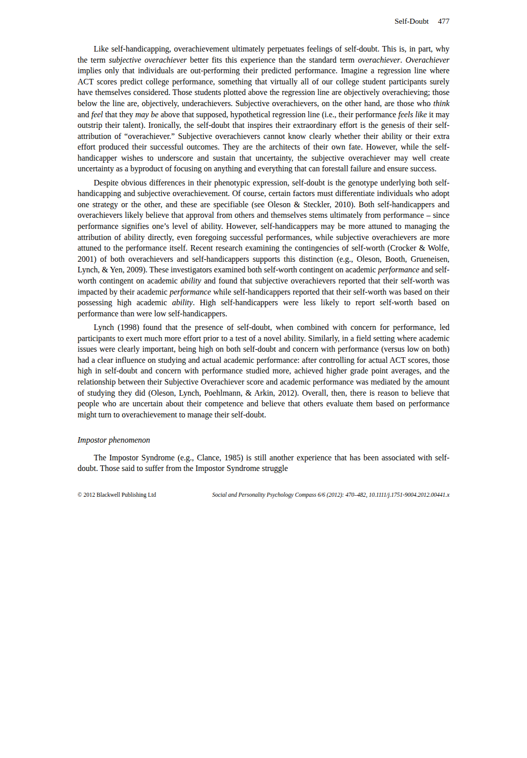Self-Doubt 477
Like self-handicapping, overachievement ultimately perpetuates feelings of self-doubt. This is, in part, why the term subjective overachiever better fits this experience than the standard term overachiever. Overachiever implies only that individuals are out-performing their predicted performance. Imagine a regression line where ACT scores predict college performance, something that virtually all of our college student participants surely have themselves considered. Those students plotted above the regression line are objectively overachieving; those below the line are, objectively, underachievers. Subjective overachievers, on the other hand, are those who think and feel that they may be above that supposed, hypothetical regression line (i.e., their performance feels like it may outstrip their talent). Ironically, the self-doubt that inspires their extraordinary effort is the genesis of their self-attribution of “overachiever.” Subjective overachievers cannot know clearly whether their ability or their extra effort produced their successful outcomes. They are the architects of their own fate. However, while the self-handicapper wishes to underscore and sustain that uncertainty, the subjective overachiever may well create uncertainty as a byproduct of focusing on anything and everything that can forestall failure and ensure success.
Despite obvious differences in their phenotypic expression, self-doubt is the genotype underlying both self-handicapping and subjective overachievement. Of course, certain factors must differentiate individuals who adopt one strategy or the other, and these are specifiable (see Oleson & Steckler, 2010). Both self-handicappers and overachievers likely believe that approval from others and themselves stems ultimately from performance – since performance signifies one’s level of ability. However, self-handicappers may be more attuned to managing the attribution of ability directly, even foregoing successful performances, while subjective overachievers are more attuned to the performance itself. Recent research examining the contingencies of self-worth (Crocker & Wolfe, 2001) of both overachievers and self-handicappers supports this distinction (e.g., Oleson, Booth, Grueneisen, Lynch, & Yen, 2009). These investigators examined both self-worth contingent on academic performance and self-worth contingent on academic ability and found that subjective overachievers reported that their self-worth was impacted by their academic performance while self-handicappers reported that their self-worth was based on their possessing high academic ability. High self-handicappers were less likely to report self-worth based on performance than were low self-handicappers.
Lynch (1998) found that the presence of self-doubt, when combined with concern for performance, led participants to exert much more effort prior to a test of a novel ability. Similarly, in a field setting where academic issues were clearly important, being high on both self-doubt and concern with performance (versus low on both) had a clear influence on studying and actual academic performance: after controlling for actual ACT scores, those high in self-doubt and concern with performance studied more, achieved higher grade point averages, and the relationship between their Subjective Overachiever score and academic performance was mediated by the amount of studying they did (Oleson, Lynch, Poehlmann, & Arkin, 2012). Overall, then, there is reason to believe that people who are uncertain about their competence and believe that others evaluate them based on performance might turn to overachievement to manage their self-doubt.
Impostor phenomenon
The Impostor Syndrome (e.g., Clance, 1985) is still another experience that has been associated with self-doubt. Those said to suffer from the Impostor Syndrome struggle
© 2012 Blackwell Publishing Ltd Social and Personality Psychology Compass 6/6 (2012): 470–482, 10.1111/j.1751-9004.2012.00441.x